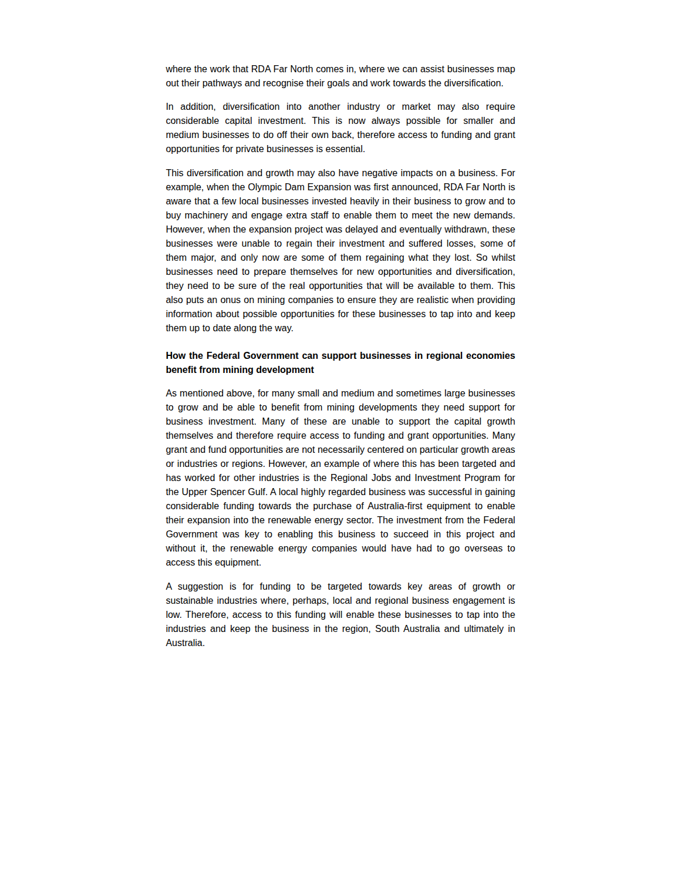where the work that RDA Far North comes in, where we can assist businesses map out their pathways and recognise their goals and work towards the diversification.
In addition, diversification into another industry or market may also require considerable capital investment. This is now always possible for smaller and medium businesses to do off their own back, therefore access to funding and grant opportunities for private businesses is essential.
This diversification and growth may also have negative impacts on a business. For example, when the Olympic Dam Expansion was first announced, RDA Far North is aware that a few local businesses invested heavily in their business to grow and to buy machinery and engage extra staff to enable them to meet the new demands. However, when the expansion project was delayed and eventually withdrawn, these businesses were unable to regain their investment and suffered losses, some of them major, and only now are some of them regaining what they lost. So whilst businesses need to prepare themselves for new opportunities and diversification, they need to be sure of the real opportunities that will be available to them. This also puts an onus on mining companies to ensure they are realistic when providing information about possible opportunities for these businesses to tap into and keep them up to date along the way.
How the Federal Government can support businesses in regional economies benefit from mining development
As mentioned above, for many small and medium and sometimes large businesses to grow and be able to benefit from mining developments they need support for business investment. Many of these are unable to support the capital growth themselves and therefore require access to funding and grant opportunities. Many grant and fund opportunities are not necessarily centered on particular growth areas or industries or regions. However, an example of where this has been targeted and has worked for other industries is the Regional Jobs and Investment Program for the Upper Spencer Gulf. A local highly regarded business was successful in gaining considerable funding towards the purchase of Australia-first equipment to enable their expansion into the renewable energy sector. The investment from the Federal Government was key to enabling this business to succeed in this project and without it, the renewable energy companies would have had to go overseas to access this equipment.
A suggestion is for funding to be targeted towards key areas of growth or sustainable industries where, perhaps, local and regional business engagement is low. Therefore, access to this funding will enable these businesses to tap into the industries and keep the business in the region, South Australia and ultimately in Australia.